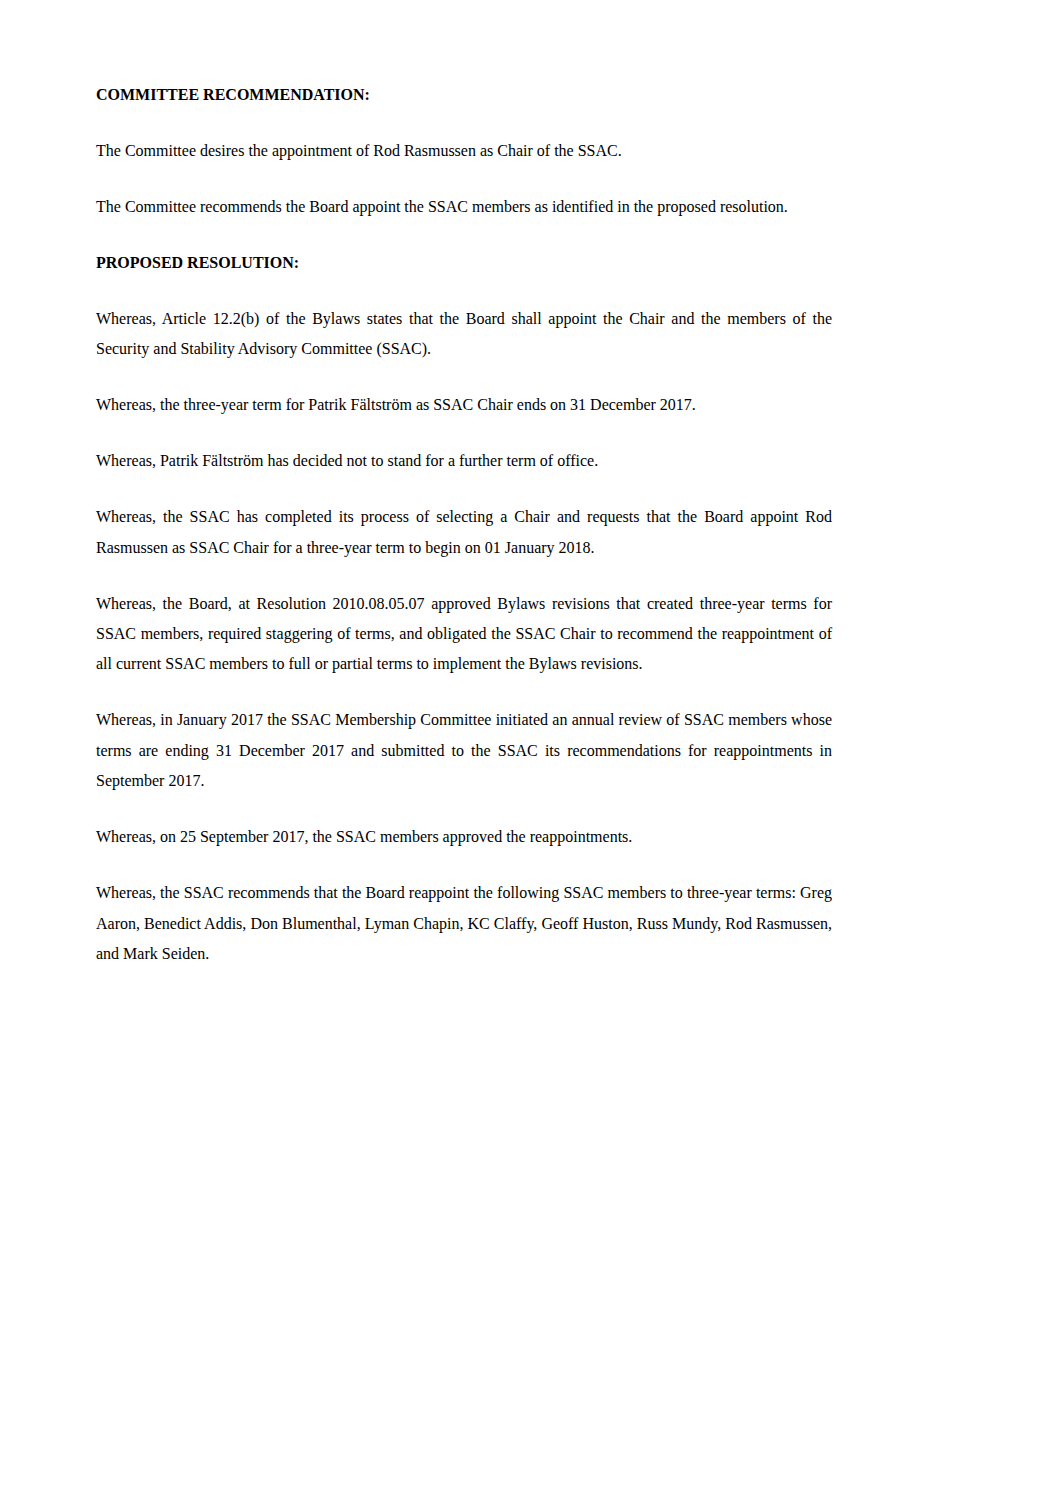Committee Recommendation:
The Committee desires the appointment of Rod Rasmussen as Chair of the SSAC.
The Committee recommends the Board appoint the SSAC members as identified in the proposed resolution.
PROPOSED RESOLUTION:
Whereas, Article 12.2(b) of the Bylaws states that the Board shall appoint the Chair and the members of the Security and Stability Advisory Committee (SSAC).
Whereas, the three-year term for Patrik Fältström as SSAC Chair ends on 31 December 2017.
Whereas, Patrik Fältström has decided not to stand for a further term of office.
Whereas, the SSAC has completed its process of selecting a Chair and requests that the Board appoint Rod Rasmussen as SSAC Chair for a three-year term to begin on 01 January 2018.
Whereas, the Board, at Resolution 2010.08.05.07 approved Bylaws revisions that created three-year terms for SSAC members, required staggering of terms, and obligated the SSAC Chair to recommend the reappointment of all current SSAC members to full or partial terms to implement the Bylaws revisions.
Whereas, in January 2017 the SSAC Membership Committee initiated an annual review of SSAC members whose terms are ending 31 December 2017 and submitted to the SSAC its recommendations for reappointments in September 2017.
Whereas, on 25 September 2017, the SSAC members approved the reappointments.
Whereas, the SSAC recommends that the Board reappoint the following SSAC members to three-year terms: Greg Aaron, Benedict Addis, Don Blumenthal, Lyman Chapin, KC Claffy, Geoff Huston, Russ Mundy, Rod Rasmussen, and Mark Seiden.